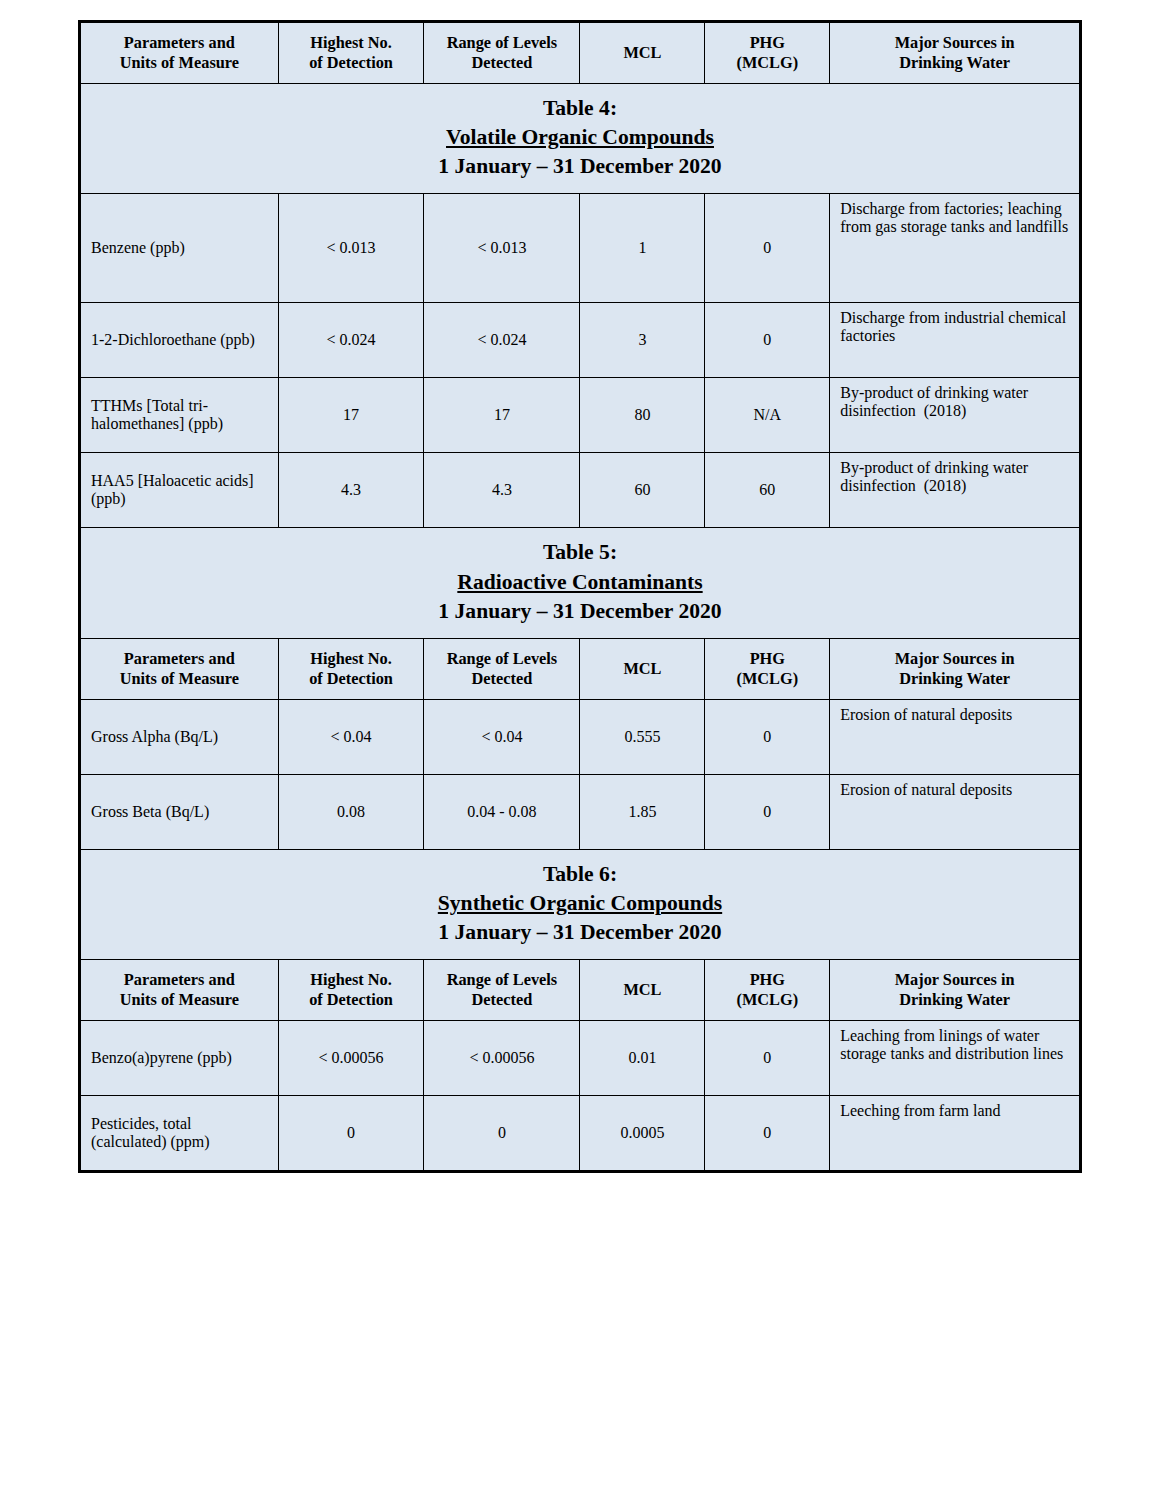| Table 4: Volatile Organic Compounds 1 January – 31 December 2020 |
| Parameters and Units of Measure | Highest No. of Detection | Range of Levels Detected | MCL | PHG (MCLG) | Major Sources in Drinking Water |
| Benzene (ppb) | < 0.013 | < 0.013 | 1 | 0 | Discharge from factories; leaching from gas storage tanks and landfills |
| 1-2-Dichloroethane (ppb) | < 0.024 | < 0.024 | 3 | 0 | Discharge from industrial chemical factories |
| TTHMs [Total tri-halomethanes] (ppb) | 17 | 17 | 80 | N/A | By-product of drinking water disinfection (2018) |
| HAA5 [Haloacetic acids] (ppb) | 4.3 | 4.3 | 60 | 60 | By-product of drinking water disinfection (2018) |
| Table 5: Radioactive Contaminants 1 January – 31 December 2020 |
| Parameters and Units of Measure | Highest No. of Detection | Range of Levels Detected | MCL | PHG (MCLG) | Major Sources in Drinking Water |
| Gross Alpha (Bq/L) | < 0.04 | < 0.04 | 0.555 | 0 | Erosion of natural deposits |
| Gross Beta (Bq/L) | 0.08 | 0.04 - 0.08 | 1.85 | 0 | Erosion of natural deposits |
| Table 6: Synthetic Organic Compounds 1 January – 31 December 2020 |
| Parameters and Units of Measure | Highest No. of Detection | Range of Levels Detected | MCL | PHG (MCLG) | Major Sources in Drinking Water |
| Benzo(a)pyrene (ppb) | < 0.00056 | < 0.00056 | 0.01 | 0 | Leaching from linings of water storage tanks and distribution lines |
| Pesticides, total (calculated) (ppm) | 0 | 0 | 0.0005 | 0 | Leeching from farm land |